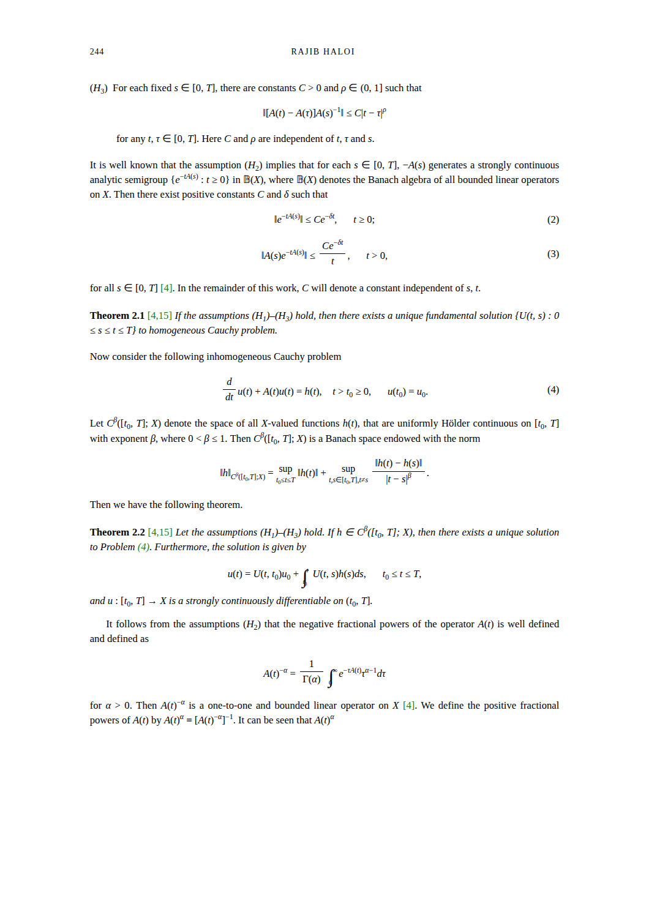244 Rajib Haloi
(H3) For each fixed s ∈ [0, T], there are constants C > 0 and ρ ∈ (0, 1] such that
‖[A(t) − A(τ)]A(s)−1‖ ≤ C|t − τ|ρ
for any t, τ ∈ [0, T]. Here C and ρ are independent of t, τ and s.
It is well known that the assumption (H2) implies that for each s ∈ [0, T], −A(s) generates a strongly continuous analytic semigroup {e−tA(s) : t ≥ 0} in 𝔹(X), where 𝔹(X) denotes the Banach algebra of all bounded linear operators on X. Then there exist positive constants C and δ such that
‖e−tA(s)‖ ≤ Ce−δt, t ≥ 0; (2)
‖A(s)e−tA(s)‖ ≤ Ce−δt t, t > 0, (3)
for all s ∈ [0, T] [4]. In the remainder of this work, C will denote a constant independent of s, t.
Theorem 2.1 [4,15] If the assumptions (H1)–(H3) hold, then there exists a unique fundamental solution {U(t, s) : 0 ≤ s ≤ t ≤ T} to homogeneous Cauchy problem.
Now consider the following inhomogeneous Cauchy problem
ddt u(t) + A(t)u(t) = h(t), t > t0 ≥ 0, u(t0) = u0. (4)
Let Cβ([t0, T]; X) denote the space of all X-valued functions h(t), that are uniformly Hölder continuous on [t0, T] with exponent β, where 0 < β ≤ 1. Then Cβ([t0, T]; X) is a Banach space endowed with the norm
‖h‖Cβ([t0,T];X) = sup t0≤t≤T ‖h(t)‖ + sup t,s∈[t0,T],t≠s ‖h(t) − h(s)‖|t − s|β.
Then we have the following theorem.
Theorem 2.2 [4,15] Let the assumptions (H1)–(H3) hold. If h ∈ Cβ([t0, T]; X), then there exists a unique solution to Problem (4). Furthermore, the solution is given by
u(t) = U(t, t0)u0 + ∫tt0 U(t, s)h(s)ds, t0 ≤ t ≤ T,
and u : [t0, T] → X is a strongly continuously differentiable on (t0, T].
It follows from the assumptions (H2) that the negative fractional powers of the operator A(t) is well defined and defined as
A(t)−α = 1 Γ(α) ∫∞0 e−τA(t)τα−1dτ
for α > 0. Then A(t)−α is a one-to-one and bounded linear operator on X [4]. We define the positive fractional powers of A(t) by A(t)α ≡ [A(t)−α]−1. It can be seen that A(t)α